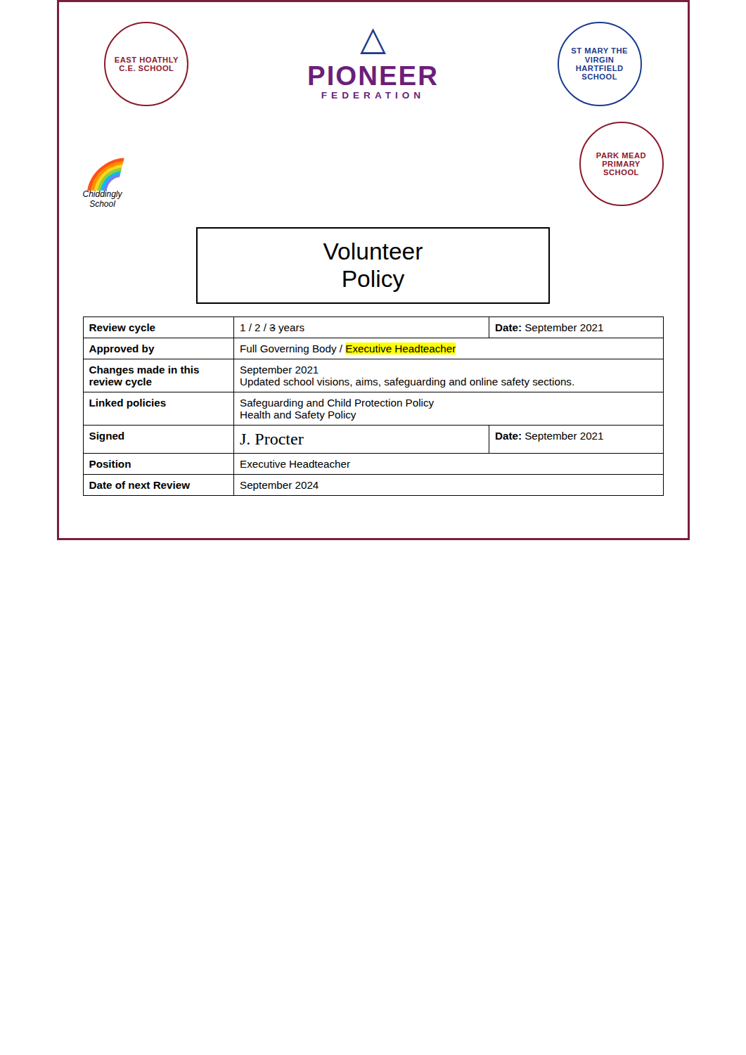East Hoathly C.E. School
△
PIONEER
FEDERATION
St Mary the Virgin Hartfield School
🌈
Chiddingly
School
Park Mead Primary School
Volunteer
Policy
| Review cycle | 1 / 2 / 3 years | Date: September 2021 |
| Approved by | Full Governing Body / Executive Headteacher |
| Changes made in this review cycle | September 2021 Updated school visions, aims, safeguarding and online safety sections. |
| Linked policies | Safeguarding and Child Protection Policy Health and Safety Policy |
| Signed | J. Procter | Date: September 2021 |
| Position | Executive Headteacher |
| Date of next Review | September 2024 |